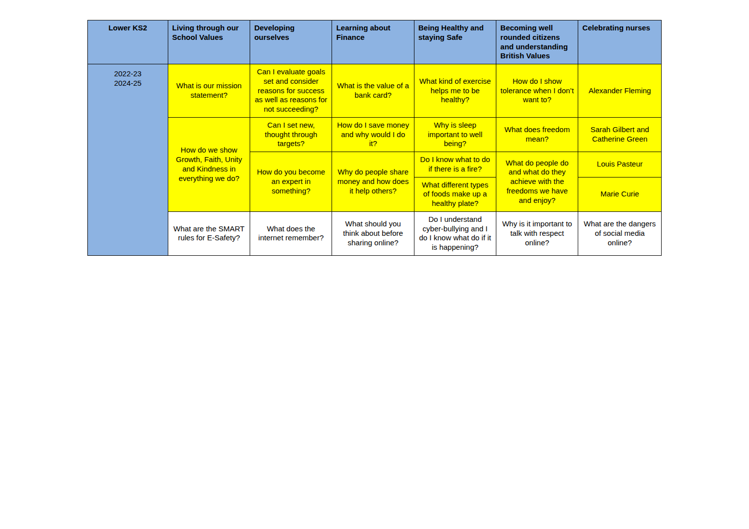| Lower KS2 | Living through our School Values | Developing ourselves | Learning about Finance | Being Healthy and staying Safe | Becoming well rounded citizens and understanding British Values | Celebrating nurses |
| --- | --- | --- | --- | --- | --- | --- |
| 2022-23 2024-25 | What is our mission statement? | Can I evaluate goals set and consider reasons for success as well as reasons for not succeeding? | What is the value of a bank card? | What kind of exercise helps me to be healthy? | How do I show tolerance when I don’t want to? | Alexander Fleming |
| How do we show Growth, Faith, Unity and Kindness in everything we do? | Can I set new, thought through targets? | How do I save money and why would I do it? | Why is sleep important to well being? | What does freedom mean? | Sarah Gilbert and Catherine Green |
| How do you become an expert in something? | Why do people share money and how does it help others? | Do I know what to do if there is a fire? | What do people do and what do they achieve with the freedoms we have and enjoy? | Louis Pasteur |
| What different types of foods make up a healthy plate? | Marie Curie |
| What are the SMART rules for E-Safety? | What does the internet remember? | What should you think about before sharing online? | Do I understand cyber-bullying and I do I know what do if it is happening? | Why is it important to talk with respect online? | What are the dangers of social media online? |